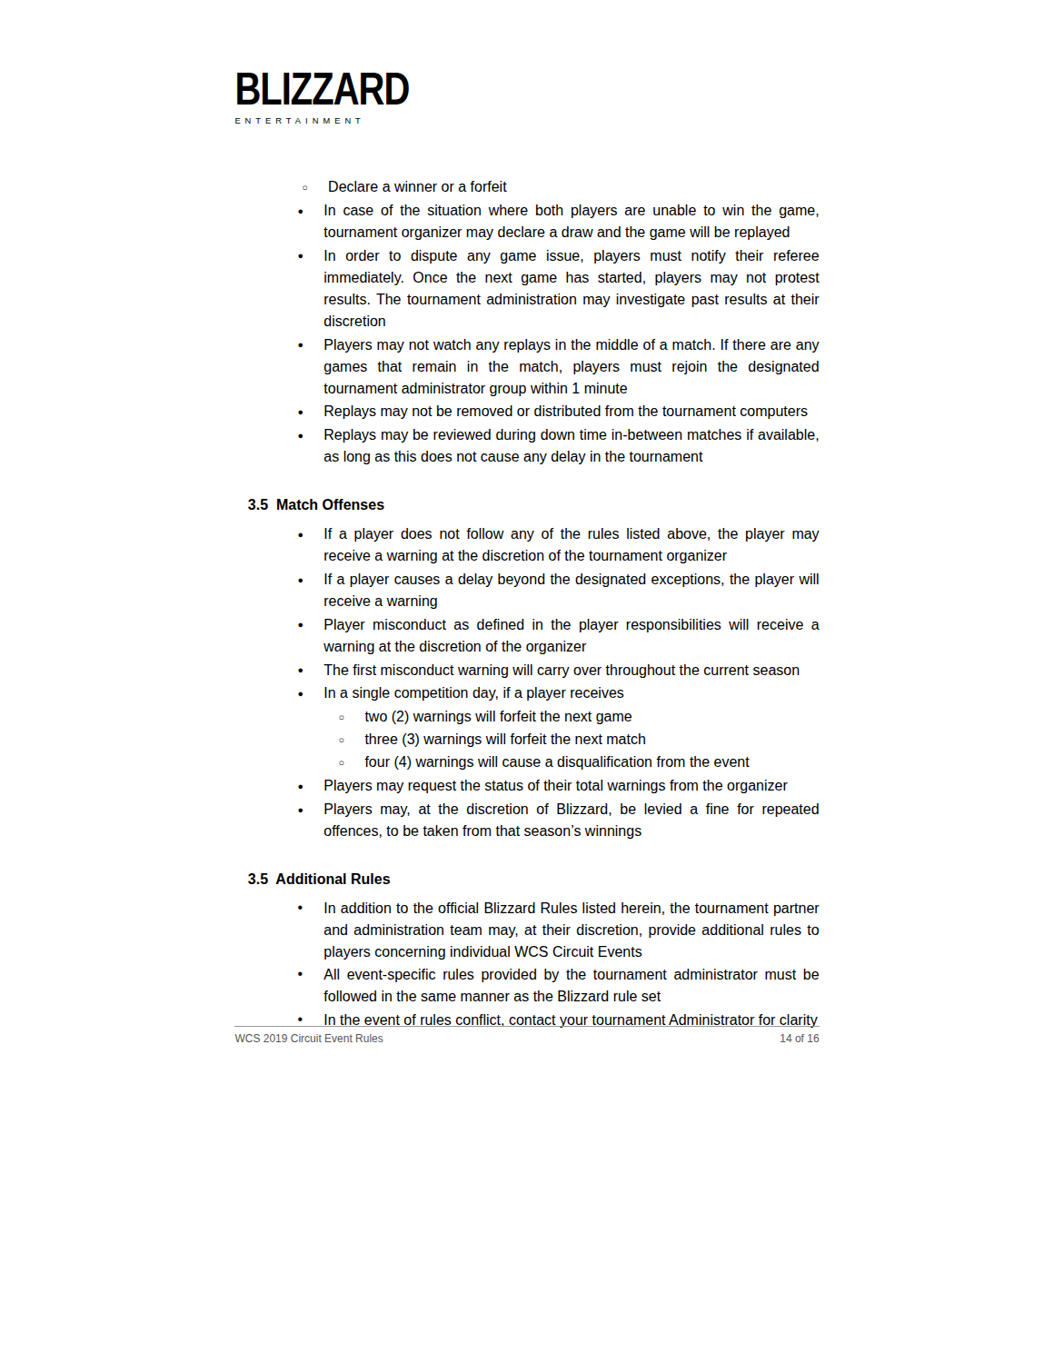BLIZZARD
ENTERTAINMENT
Declare a winner or a forfeit
In case of the situation where both players are unable to win the game, tournament organizer may declare a draw and the game will be replayed
In order to dispute any game issue, players must notify their referee immediately. Once the next game has started, players may not protest results. The tournament administration may investigate past results at their discretion
Players may not watch any replays in the middle of a match. If there are any games that remain in the match, players must rejoin the designated tournament administrator group within 1 minute
Replays may not be removed or distributed from the tournament computers
Replays may be reviewed during down time in-between matches if available, as long as this does not cause any delay in the tournament
3.5 Match Offenses
If a player does not follow any of the rules listed above, the player may receive a warning at the discretion of the tournament organizer
If a player causes a delay beyond the designated exceptions, the player will receive a warning
Player misconduct as defined in the player responsibilities will receive a warning at the discretion of the organizer
The first misconduct warning will carry over throughout the current season
In a single competition day, if a player receives
two (2) warnings will forfeit the next game
three (3) warnings will forfeit the next match
four (4) warnings will cause a disqualification from the event
Players may request the status of their total warnings from the organizer
Players may, at the discretion of Blizzard, be levied a fine for repeated offences, to be taken from that season’s winnings
3.5 Additional Rules
In addition to the official Blizzard Rules listed herein, the tournament partner and administration team may, at their discretion, provide additional rules to players concerning individual WCS Circuit Events
All event-specific rules provided by the tournament administrator must be followed in the same manner as the Blizzard rule set
In the event of rules conflict, contact your tournament Administrator for clarity
WCS 2019 Circuit Event Rules 14 of 16